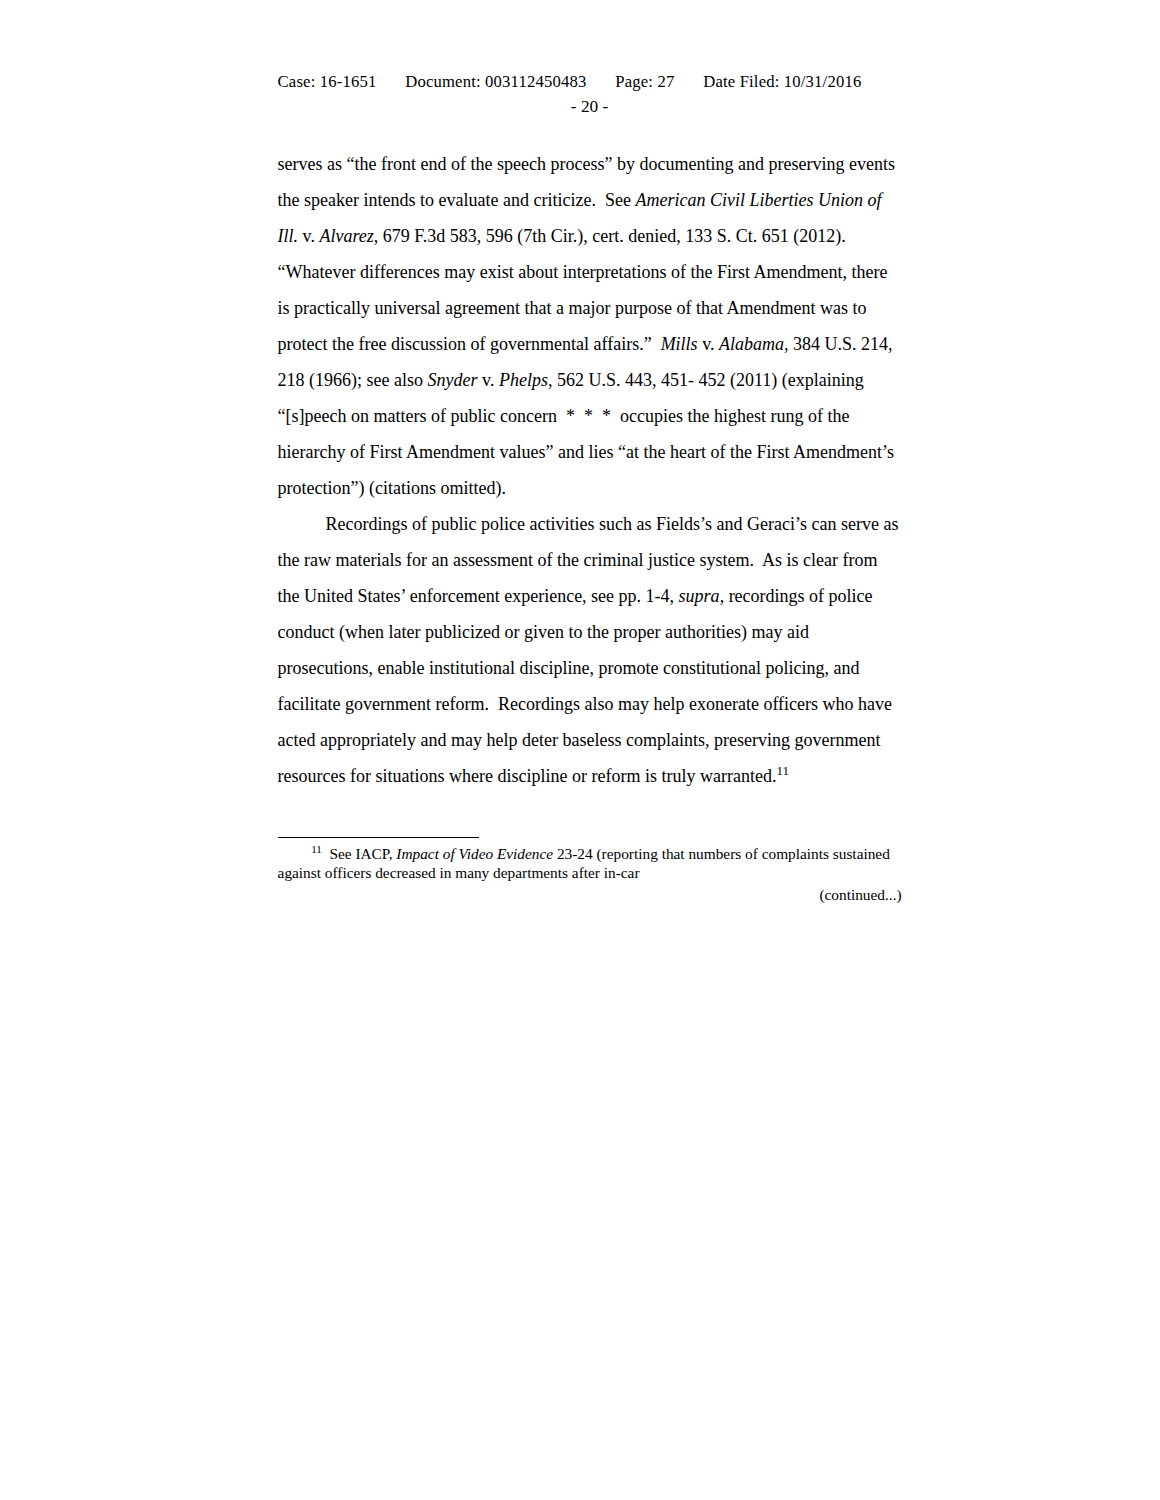Case: 16-1651 Document: 003112450483 Page: 27 Date Filed: 10/31/2016
- 20 -
serves as “the front end of the speech process” by documenting and preserving events the speaker intends to evaluate and criticize. See American Civil Liberties Union of Ill. v. Alvarez, 679 F.3d 583, 596 (7th Cir.), cert. denied, 133 S. Ct. 651 (2012). “Whatever differences may exist about interpretations of the First Amendment, there is practically universal agreement that a major purpose of that Amendment was to protect the free discussion of governmental affairs.” Mills v. Alabama, 384 U.S. 214, 218 (1966); see also Snyder v. Phelps, 562 U.S. 443, 451- 452 (2011) (explaining “[s]peech on matters of public concern * * * occupies the highest rung of the hierarchy of First Amendment values” and lies “at the heart of the First Amendment’s protection”) (citations omitted).
Recordings of public police activities such as Fields’s and Geraci’s can serve as the raw materials for an assessment of the criminal justice system. As is clear from the United States’ enforcement experience, see pp. 1-4, supra, recordings of police conduct (when later publicized or given to the proper authorities) may aid prosecutions, enable institutional discipline, promote constitutional policing, and facilitate government reform. Recordings also may help exonerate officers who have acted appropriately and may help deter baseless complaints, preserving government resources for situations where discipline or reform is truly warranted.11
11 See IACP, Impact of Video Evidence 23-24 (reporting that numbers of complaints sustained against officers decreased in many departments after in-car (continued...)